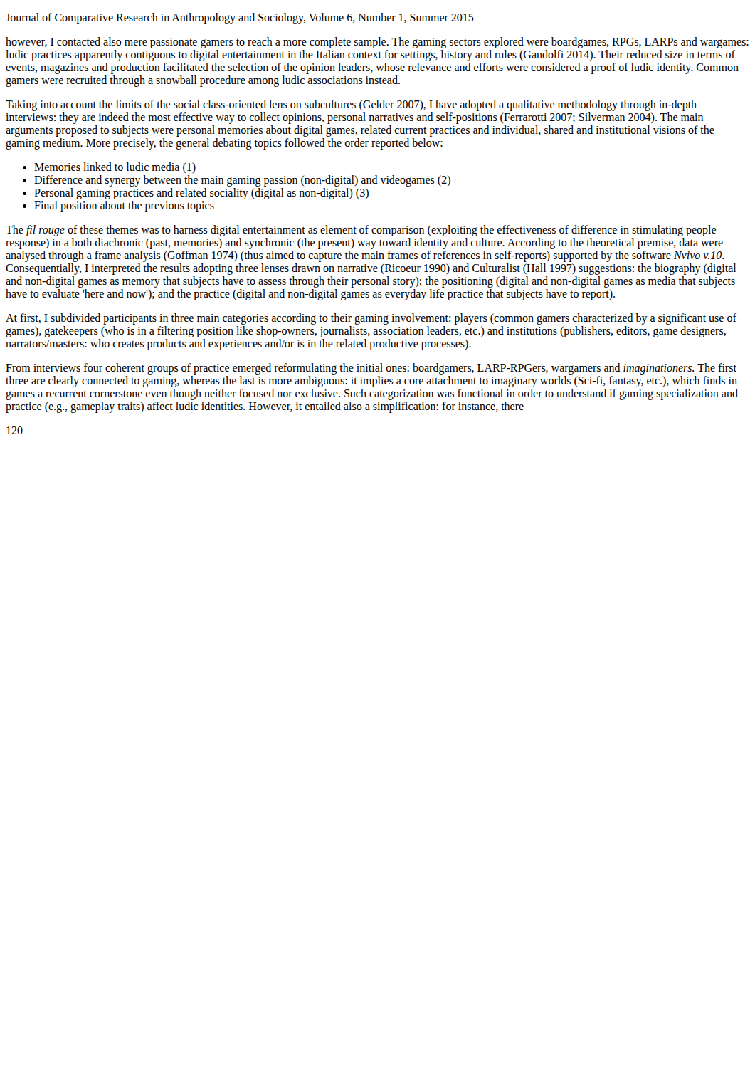Journal of Comparative Research in Anthropology and Sociology, Volume 6, Number 1, Summer 2015
however, I contacted also mere passionate gamers to reach a more complete sample. The gaming sectors explored were boardgames, RPGs, LARPs and wargames: ludic practices apparently contiguous to digital entertainment in the Italian context for settings, history and rules (Gandolfi 2014). Their reduced size in terms of events, magazines and production facilitated the selection of the opinion leaders, whose relevance and efforts were considered a proof of ludic identity. Common gamers were recruited through a snowball procedure among ludic associations instead.
Taking into account the limits of the social class-oriented lens on subcultures (Gelder 2007), I have adopted a qualitative methodology through in-depth interviews: they are indeed the most effective way to collect opinions, personal narratives and self-positions (Ferrarotti 2007; Silverman 2004). The main arguments proposed to subjects were personal memories about digital games, related current practices and individual, shared and institutional visions of the gaming medium. More precisely, the general debating topics followed the order reported below:
Memories linked to ludic media (1)
Difference and synergy between the main gaming passion (non-digital) and videogames (2)
Personal gaming practices and related sociality (digital as non-digital) (3)
Final position about the previous topics
The fil rouge of these themes was to harness digital entertainment as element of comparison (exploiting the effectiveness of difference in stimulating people response) in a both diachronic (past, memories) and synchronic (the present) way toward identity and culture. According to the theoretical premise, data were analysed through a frame analysis (Goffman 1974) (thus aimed to capture the main frames of references in self-reports) supported by the software Nvivo v.10. Consequentially, I interpreted the results adopting three lenses drawn on narrative (Ricoeur 1990) and Culturalist (Hall 1997) suggestions: the biography (digital and non-digital games as memory that subjects have to assess through their personal story); the positioning (digital and non-digital games as media that subjects have to evaluate 'here and now'); and the practice (digital and non-digital games as everyday life practice that subjects have to report).
At first, I subdivided participants in three main categories according to their gaming involvement: players (common gamers characterized by a significant use of games), gatekeepers (who is in a filtering position like shop-owners, journalists, association leaders, etc.) and institutions (publishers, editors, game designers, narrators/masters: who creates products and experiences and/or is in the related productive processes).
From interviews four coherent groups of practice emerged reformulating the initial ones: boardgamers, LARP-RPGers, wargamers and imaginationers. The first three are clearly connected to gaming, whereas the last is more ambiguous: it implies a core attachment to imaginary worlds (Sci-fi, fantasy, etc.), which finds in games a recurrent cornerstone even though neither focused nor exclusive. Such categorization was functional in order to understand if gaming specialization and practice (e.g., gameplay traits) affect ludic identities. However, it entailed also a simplification: for instance, there
120